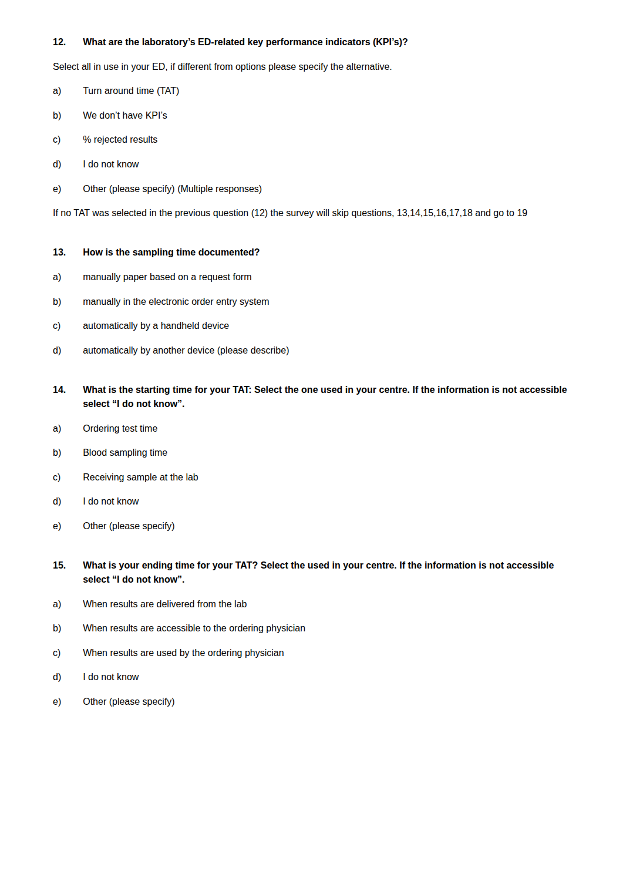12. What are the laboratory’s ED-related key performance indicators (KPI’s)?
Select all in use in your ED, if different from options please specify the alternative.
a) Turn around time (TAT)
b) We don’t have KPI’s
c)% rejected results
d) I do not know
e) Other (please specify) (Multiple responses)
If no TAT was selected in the previous question (12) the survey will skip questions, 13,14,15,16,17,18 and go to 19
13. How is the sampling time documented?
a) manually paper based on a request form
b) manually in the electronic order entry system
c) automatically by a handheld device
d) automatically by another device (please describe)
14. What is the starting time for your TAT: Select the one used in your centre. If the information is not accessible select “I do not know”.
a) Ordering test time
b) Blood sampling time
c) Receiving sample at the lab
d) I do not know
e) Other (please specify)
15. What is your ending time for your TAT? Select the used in your centre. If the information is not accessible select “I do not know”.
a) When results are delivered from the lab
b) When results are accessible to the ordering physician
c) When results are used by the ordering physician
d) I do not know
e) Other (please specify)